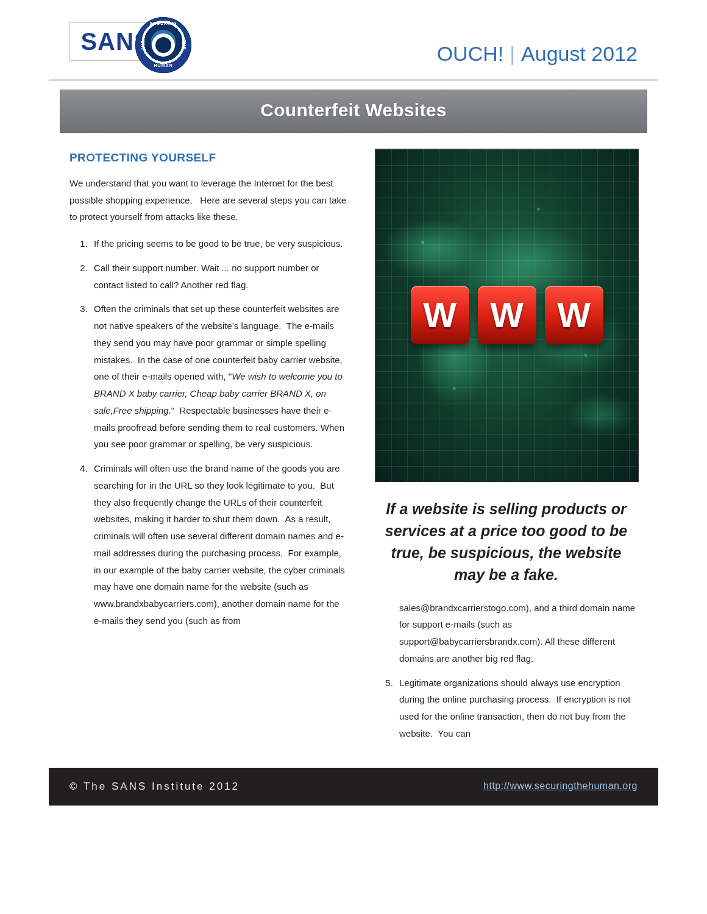SANS
SECURING THE HUMAN THE
OUCH!|August 2012
Counterfeit Websites
PROTECTING YOURSELF
We understand that you want to leverage the Internet for the best possible shopping experience. Here are several steps you can take to protect yourself from attacks like these.
If the pricing seems to be good to be true, be very suspicious.
Call their support number. Wait ... no support number or contact listed to call? Another red flag.
Often the criminals that set up these counterfeit websites are not native speakers of the website’s language. The e-mails they send you may have poor grammar or simple spelling mistakes. In the case of one counterfeit baby carrier website, one of their e-mails opened with, "We wish to welcome you to BRAND X baby carrier, Cheap baby carrier BRAND X, on sale,Free shipping." Respectable businesses have their e-mails proofread before sending them to real customers. When you see poor grammar or spelling, be very suspicious.
Criminals will often use the brand name of the goods you are searching for in the URL so they look legitimate to you. But they also frequently change the URLs of their counterfeit websites, making it harder to shut them down. As a result, criminals will often use several different domain names and e-mail addresses during the purchasing process. For example, in our example of the baby carrier website, the cyber criminals may have one domain name for the website (such as www.brandxbabycarriers.com), another domain name for the e-mails they send you (such as from
WWW
If a website is selling products or services at a price too good to be true, be suspicious, the website may be a fake.
sales@brandxcarrierstogo.com), and a third domain name for support e-mails (such as support@babycarriersbrandx.com). All these different domains are another big red flag.
Legitimate organizations should always use encryption during the online purchasing process. If encryption is not used for the online transaction, then do not buy from the website. You can
© The SANS Institute 2012
http://www.securingthehuman.org